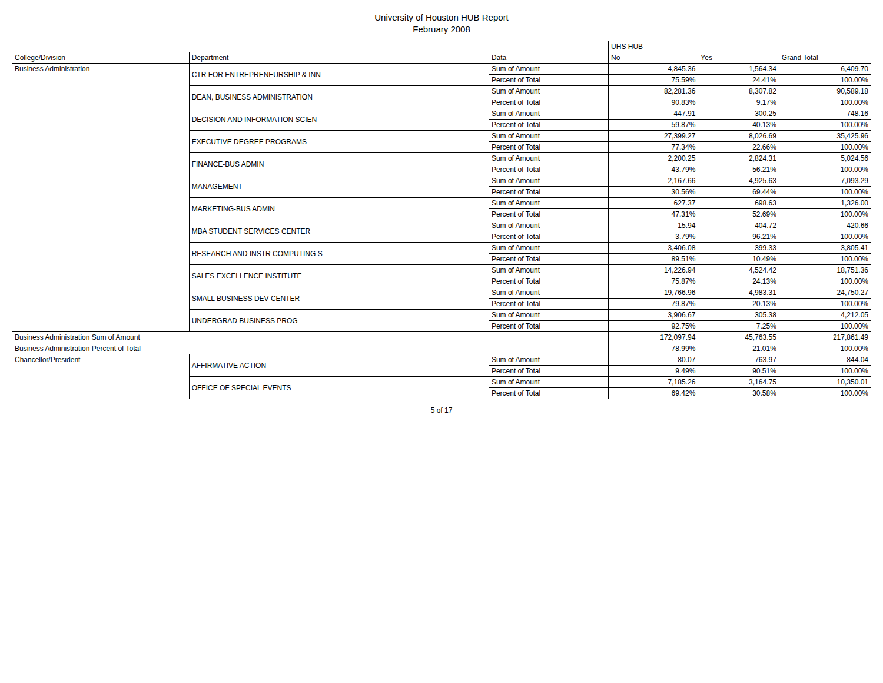University of Houston HUB Report
February 2008
| | | | UHS HUB | |
| --- | --- | --- | --- | --- |
| College/Division | Department | Data | No | Yes | Grand Total |
| Business Administration | CTR FOR ENTREPRENEURSHIP & INN | Sum of Amount | 4,845.36 | 1,564.34 | 6,409.70 |
| Percent of Total | 75.59% | 24.41% | 100.00% |
| DEAN, BUSINESS ADMINISTRATION | Sum of Amount | 82,281.36 | 8,307.82 | 90,589.18 |
| Percent of Total | 90.83% | 9.17% | 100.00% |
| DECISION AND INFORMATION SCIEN | Sum of Amount | 447.91 | 300.25 | 748.16 |
| Percent of Total | 59.87% | 40.13% | 100.00% |
| EXECUTIVE DEGREE PROGRAMS | Sum of Amount | 27,399.27 | 8,026.69 | 35,425.96 |
| Percent of Total | 77.34% | 22.66% | 100.00% |
| FINANCE-BUS ADMIN | Sum of Amount | 2,200.25 | 2,824.31 | 5,024.56 |
| Percent of Total | 43.79% | 56.21% | 100.00% |
| MANAGEMENT | Sum of Amount | 2,167.66 | 4,925.63 | 7,093.29 |
| Percent of Total | 30.56% | 69.44% | 100.00% |
| MARKETING-BUS ADMIN | Sum of Amount | 627.37 | 698.63 | 1,326.00 |
| Percent of Total | 47.31% | 52.69% | 100.00% |
| MBA STUDENT SERVICES CENTER | Sum of Amount | 15.94 | 404.72 | 420.66 |
| Percent of Total | 3.79% | 96.21% | 100.00% |
| RESEARCH AND INSTR COMPUTING S | Sum of Amount | 3,406.08 | 399.33 | 3,805.41 |
| Percent of Total | 89.51% | 10.49% | 100.00% |
| SALES EXCELLENCE INSTITUTE | Sum of Amount | 14,226.94 | 4,524.42 | 18,751.36 |
| Percent of Total | 75.87% | 24.13% | 100.00% |
| SMALL BUSINESS DEV CENTER | Sum of Amount | 19,766.96 | 4,983.31 | 24,750.27 |
| Percent of Total | 79.87% | 20.13% | 100.00% |
| UNDERGRAD BUSINESS PROG | Sum of Amount | 3,906.67 | 305.38 | 4,212.05 |
| Percent of Total | 92.75% | 7.25% | 100.00% |
| Business Administration Sum of Amount | 172,097.94 | 45,763.55 | 217,861.49 |
| Business Administration Percent of Total | 78.99% | 21.01% | 100.00% |
| Chancellor/President | AFFIRMATIVE ACTION | Sum of Amount | 80.07 | 763.97 | 844.04 |
| Percent of Total | 9.49% | 90.51% | 100.00% |
| OFFICE OF SPECIAL EVENTS | Sum of Amount | 7,185.26 | 3,164.75 | 10,350.01 |
| Percent of Total | 69.42% | 30.58% | 100.00% |
5 of 17